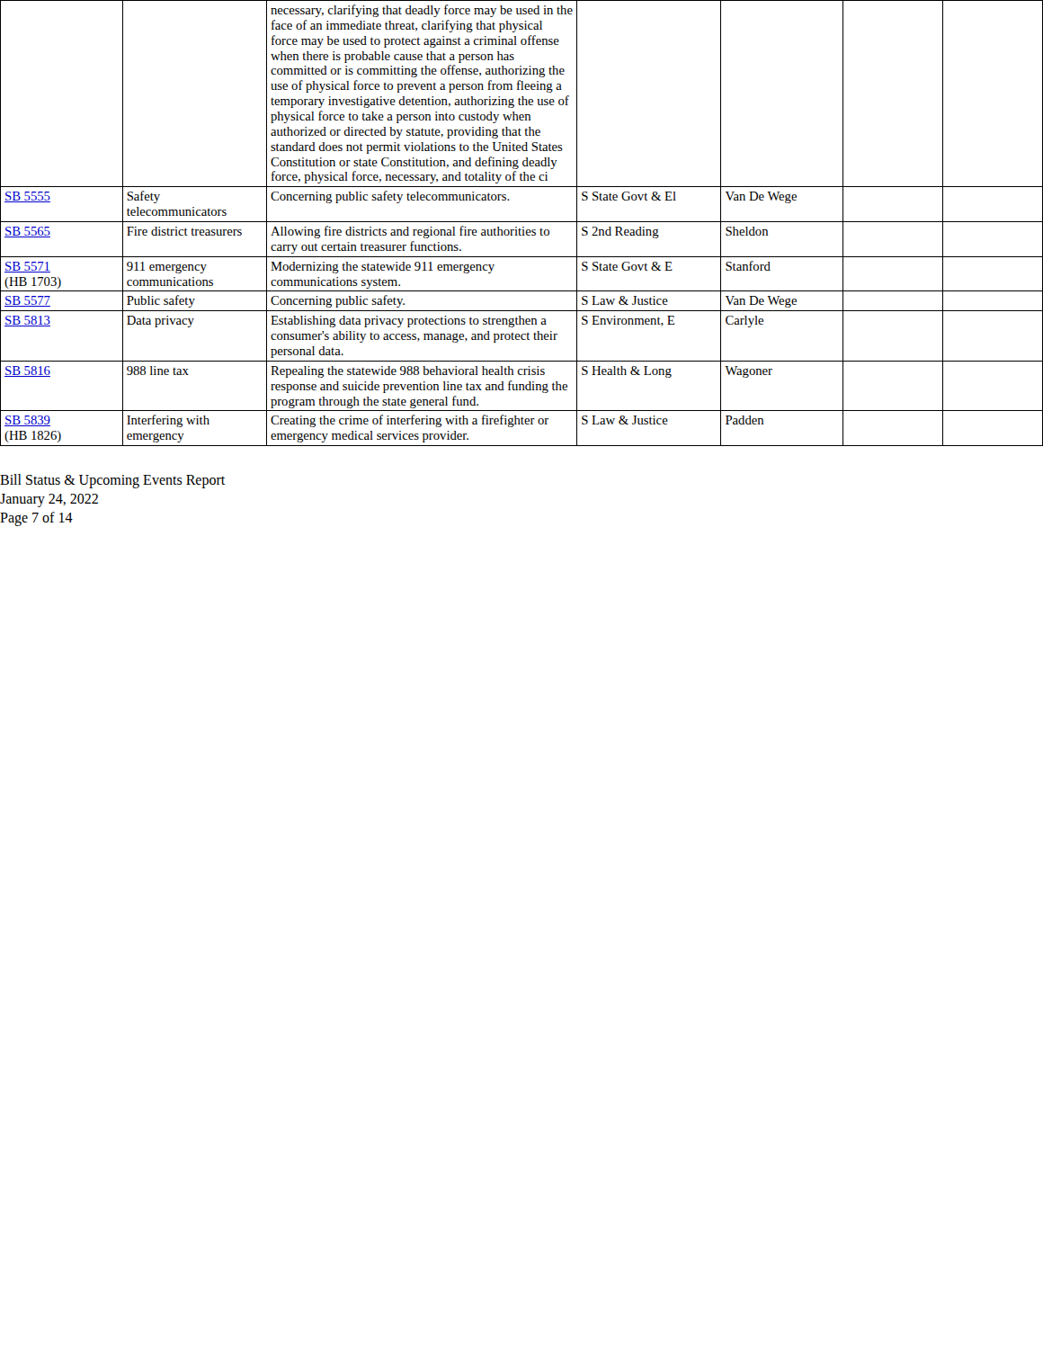| | | necessary, clarifying that deadly force may be used in the face of an immediate threat, clarifying that physical force may be used to protect against a criminal offense when there is probable cause that a person has committed or is committing the offense, authorizing the use of physical force to prevent a person from fleeing a temporary investigative detention, authorizing the use of physical force to take a person into custody when authorized or directed by statute, providing that the standard does not permit violations to the United States Constitution or state Constitution, and defining deadly force, physical force, necessary, and totality of the ci | | | | |
| SB 5555 | Safety telecommunicators | Concerning public safety telecommunicators. | S State Govt & El | Van De Wege | | |
| SB 5565 | Fire district treasurers | Allowing fire districts and regional fire authorities to carry out certain treasurer functions. | S 2nd Reading | Sheldon | | |
| SB 5571 (HB 1703) | 911 emergency communications | Modernizing the statewide 911 emergency communications system. | S State Govt & E | Stanford | | |
| SB 5577 | Public safety | Concerning public safety. | S Law & Justice | Van De Wege | | |
| SB 5813 | Data privacy | Establishing data privacy protections to strengthen a consumer's ability to access, manage, and protect their personal data. | S Environment, E | Carlyle | | |
| SB 5816 | 988 line tax | Repealing the statewide 988 behavioral health crisis response and suicide prevention line tax and funding the program through the state general fund. | S Health & Long | Wagoner | | |
| SB 5839 (HB 1826) | Interfering with emergency | Creating the crime of interfering with a firefighter or emergency medical services provider. | S Law & Justice | Padden | | |
Bill Status & Upcoming Events Report
January 24, 2022
Page 7 of 14